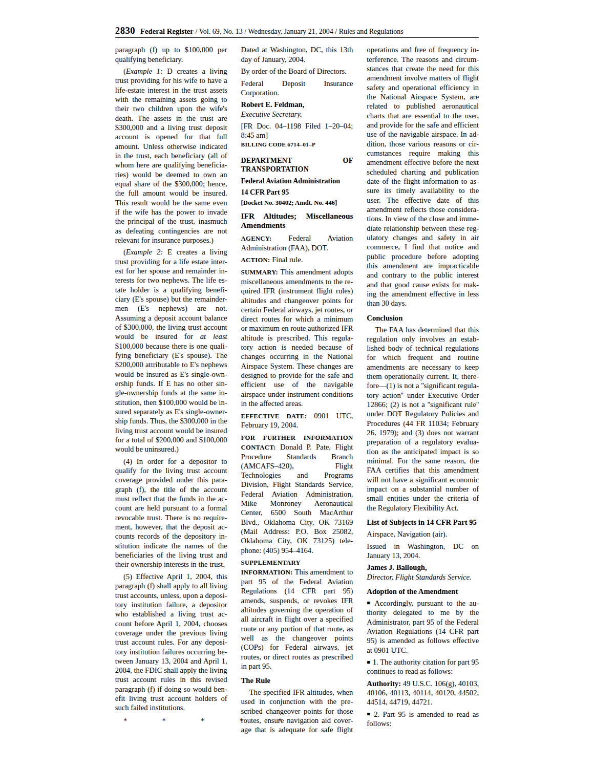2830 Federal Register / Vol. 69, No. 13 / Wednesday, January 21, 2004 / Rules and Regulations
paragraph (f) up to $100,000 per qualifying beneficiary.
(Example 1: D creates a living trust providing for his wife to have a life-estate interest in the trust assets with the remaining assets going to their two children upon the wife's death. The assets in the trust are $300,000 and a living trust deposit account is opened for that full amount. Unless otherwise indicated in the trust, each beneficiary (all of whom here are qualifying beneficiaries) would be deemed to own an equal share of the $300,000; hence, the full amount would be insured. This result would be the same even if the wife has the power to invade the principal of the trust, inasmuch as defeating contingencies are not relevant for insurance purposes.)
(Example 2: E creates a living trust providing for a life estate interest for her spouse and remainder interests for two nephews. The life estate holder is a qualifying beneficiary (E's spouse) but the remainder-men (E's nephews) are not. Assuming a deposit account balance of $300,000, the living trust account would be insured for at least $100,000 because there is one qualifying beneficiary (E's spouse). The $200,000 attributable to E's nephews would be insured as E's single-ownership funds. If E has no other single-ownership funds at the same institution, then $100,000 would be insured separately as E's single-ownership funds. Thus, the $300,000 in the living trust account would be insured for a total of $200,000 and $100,000 would be uninsured.)
(4) In order for a depositor to qualify for the living trust account coverage provided under this paragraph (f), the title of the account must reflect that the funds in the account are held pursuant to a formal revocable trust. There is no requirement, however, that the deposit accounts records of the depository institution indicate the names of the beneficiaries of the living trust and their ownership interests in the trust.
(5) Effective April 1, 2004, this paragraph (f) shall apply to all living trust accounts, unless, upon a depository institution failure, a depositor who established a living trust account before April 1, 2004, chooses coverage under the previous living trust account rules. For any depository institution failures occurring between January 13, 2004 and April 1, 2004, the FDIC shall apply the living trust account rules in this revised paragraph (f) if doing so would benefit living trust account holders of such failed institutions.
* * * * *
Dated at Washington, DC, this 13th day of January, 2004.
By order of the Board of Directors.
Federal Deposit Insurance Corporation.
Robert E. Feldman,
Executive Secretary.
[FR Doc. 04–1198 Filed 1–20–04; 8:45 am]
BILLING CODE 6714–01–P
DEPARTMENT OF TRANSPORTATION
Federal Aviation Administration
14 CFR Part 95
[Docket No. 30402; Amdt. No. 446]
IFR Altitudes; Miscellaneous Amendments
AGENCY: Federal Aviation Administration (FAA), DOT.
ACTION: Final rule.
SUMMARY: This amendment adopts miscellaneous amendments to the required IFR (instrument flight rules) altitudes and changeover points for certain Federal airways, jet routes, or direct routes for which a minimum or maximum en route authorized IFR altitude is prescribed. This regulatory action is needed because of changes occurring in the National Airspace System. These changes are designed to provide for the safe and efficient use of the navigable airspace under instrument conditions in the affected areas.
EFFECTIVE DATE: 0901 UTC, February 19, 2004.
FOR FURTHER INFORMATION CONTACT: Donald P. Pate, Flight Procedure Standards Branch (AMCAFS–420), Flight Technologies and Programs Division, Flight Standards Service, Federal Aviation Administration, Mike Monroney Aeronautical Center, 6500 South MacArthur Blvd., Oklahoma City, OK 73169 (Mail Address: P.O. Box 25082, Oklahoma City, OK 73125) telephone: (405) 954–4164.
SUPPLEMENTARY INFORMATION: This amendment to part 95 of the Federal Aviation Regulations (14 CFR part 95) amends, suspends, or revokes IFR altitudes governing the operation of all aircraft in flight over a specified route or any portion of that route, as well as the changeover points (COPs) for Federal airways, jet routes, or direct routes as prescribed in part 95.
The Rule
The specified IFR altitudes, when used in conjunction with the prescribed changeover points for those routes, ensure navigation aid coverage that is adequate for safe flight operations and free of frequency interference. The reasons and circumstances that create the need for this amendment involve matters of flight safety and operational efficiency in the National Airspace System, are related to published aeronautical charts that are essential to the user, and provide for the safe and efficient use of the navigable airspace. In addition, those various reasons or circumstances require making this amendment effective before the next scheduled charting and publication date of the flight information to assure its timely availability to the user. The effective date of this amendment reflects those considerations. In view of the close and immediate relationship between these regulatory changes and safety in air commerce, I find that notice and public procedure before adopting this amendment are impracticable and contrary to the public interest and that good cause exists for making the amendment effective in less than 30 days.
Conclusion
The FAA has determined that this regulation only involves an established body of technical regulations for which frequent and routine amendments are necessary to keep them operationally current. It, therefore—(1) is not a ''significant regulatory action'' under Executive Order 12866; (2) is not a ''significant rule'' under DOT Regulatory Policies and Procedures (44 FR 11034; February 26, 1979); and (3) does not warrant preparation of a regulatory evaluation as the anticipated impact is so minimal. For the same reason, the FAA certifies that this amendment will not have a significant economic impact on a substantial number of small entities under the criteria of the Regulatory Flexibility Act.
List of Subjects in 14 CFR Part 95
Airspace, Navigation (air).
Issued in Washington, DC on January 13, 2004.
James J. Ballough,
Director, Flight Standards Service.
Adoption of the Amendment
Accordingly, pursuant to the authority delegated to me by the Administrator, part 95 of the Federal Aviation Regulations (14 CFR part 95) is amended as follows effective at 0901 UTC.
1. The authority citation for part 95 continues to read as follows:
Authority: 49 U.S.C. 106(g), 40103, 40106, 40113, 40114, 40120, 44502, 44514, 44719, 44721.
2. Part 95 is amended to read as follows: